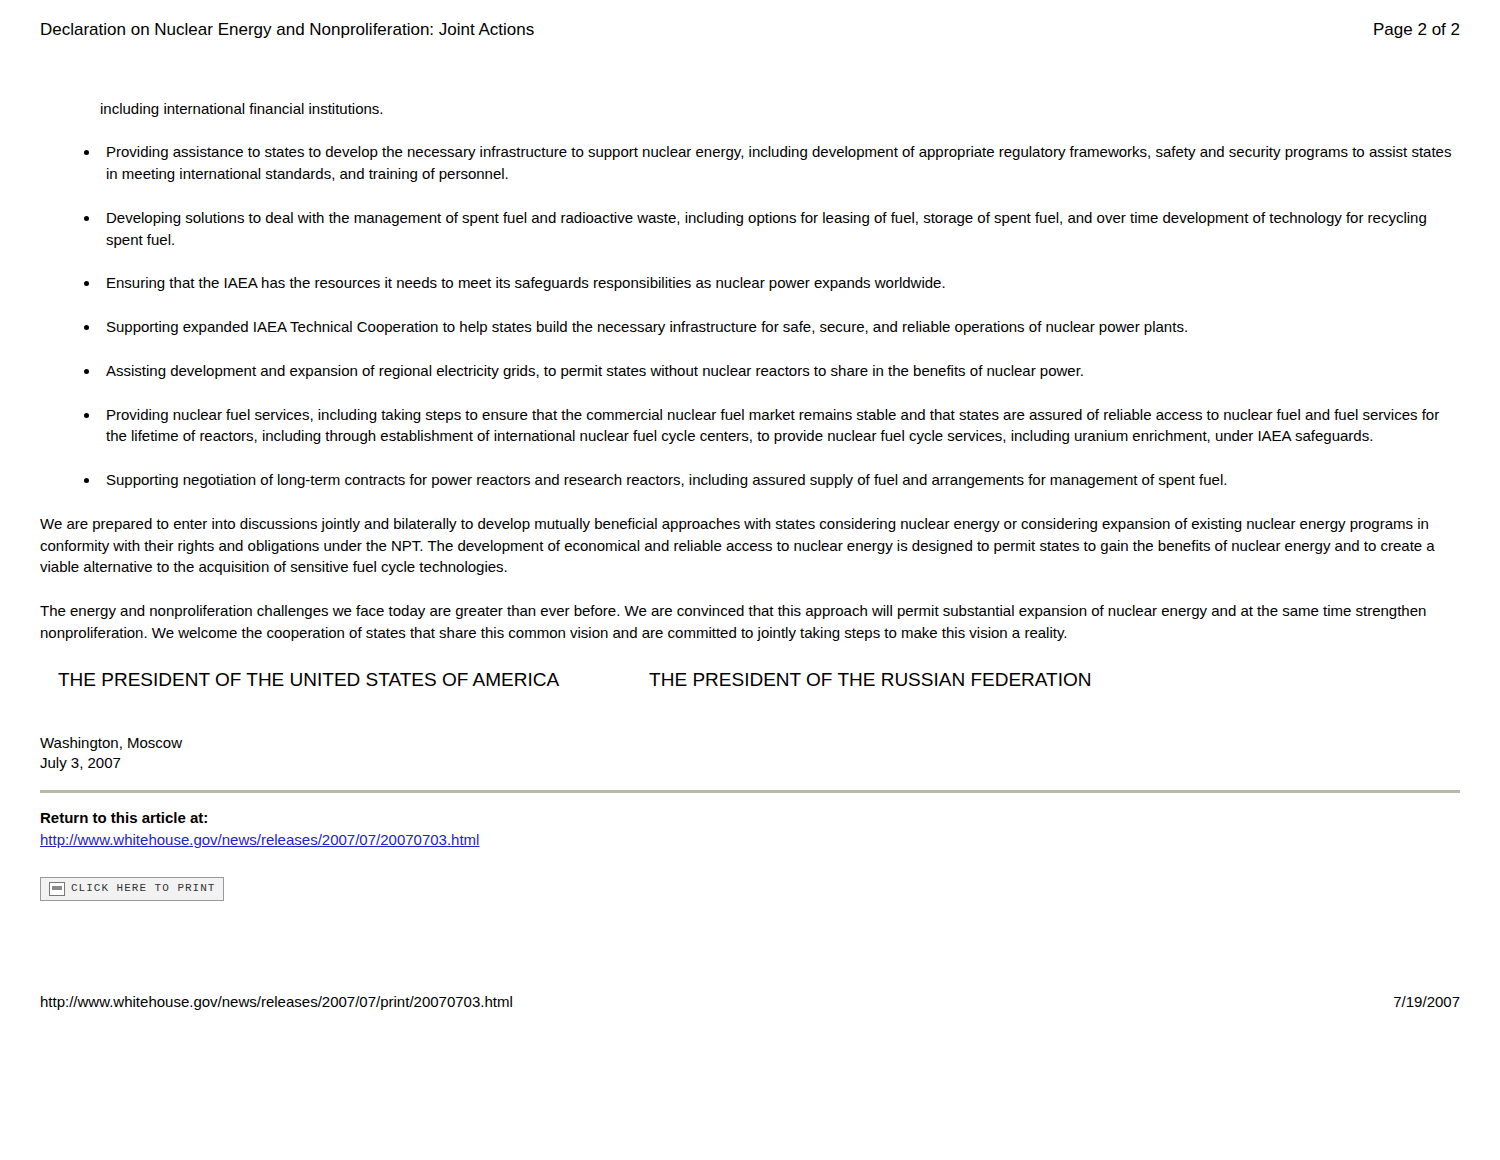Declaration on Nuclear Energy and Nonproliferation: Joint Actions Page 2 of 2
including international financial institutions.
Providing assistance to states to develop the necessary infrastructure to support nuclear energy, including development of appropriate regulatory frameworks, safety and security programs to assist states in meeting international standards, and training of personnel.
Developing solutions to deal with the management of spent fuel and radioactive waste, including options for leasing of fuel, storage of spent fuel, and over time development of technology for recycling spent fuel.
Ensuring that the IAEA has the resources it needs to meet its safeguards responsibilities as nuclear power expands worldwide.
Supporting expanded IAEA Technical Cooperation to help states build the necessary infrastructure for safe, secure, and reliable operations of nuclear power plants.
Assisting development and expansion of regional electricity grids, to permit states without nuclear reactors to share in the benefits of nuclear power.
Providing nuclear fuel services, including taking steps to ensure that the commercial nuclear fuel market remains stable and that states are assured of reliable access to nuclear fuel and fuel services for the lifetime of reactors, including through establishment of international nuclear fuel cycle centers, to provide nuclear fuel cycle services, including uranium enrichment, under IAEA safeguards.
Supporting negotiation of long-term contracts for power reactors and research reactors, including assured supply of fuel and arrangements for management of spent fuel.
We are prepared to enter into discussions jointly and bilaterally to develop mutually beneficial approaches with states considering nuclear energy or considering expansion of existing nuclear energy programs in conformity with their rights and obligations under the NPT. The development of economical and reliable access to nuclear energy is designed to permit states to gain the benefits of nuclear energy and to create a viable alternative to the acquisition of sensitive fuel cycle technologies.
The energy and nonproliferation challenges we face today are greater than ever before. We are convinced that this approach will permit substantial expansion of nuclear energy and at the same time strengthen nonproliferation. We welcome the cooperation of states that share this common vision and are committed to jointly taking steps to make this vision a reality.
THE PRESIDENT OF THE UNITED STATES OF AMERICA THE PRESIDENT OF THE RUSSIAN FEDERATION
Washington, Moscow
July 3, 2007
Return to this article at:
http://www.whitehouse.gov/news/releases/2007/07/20070703.html
Click here to print
http://www.whitehouse.gov/news/releases/2007/07/print/20070703.html 7/19/2007